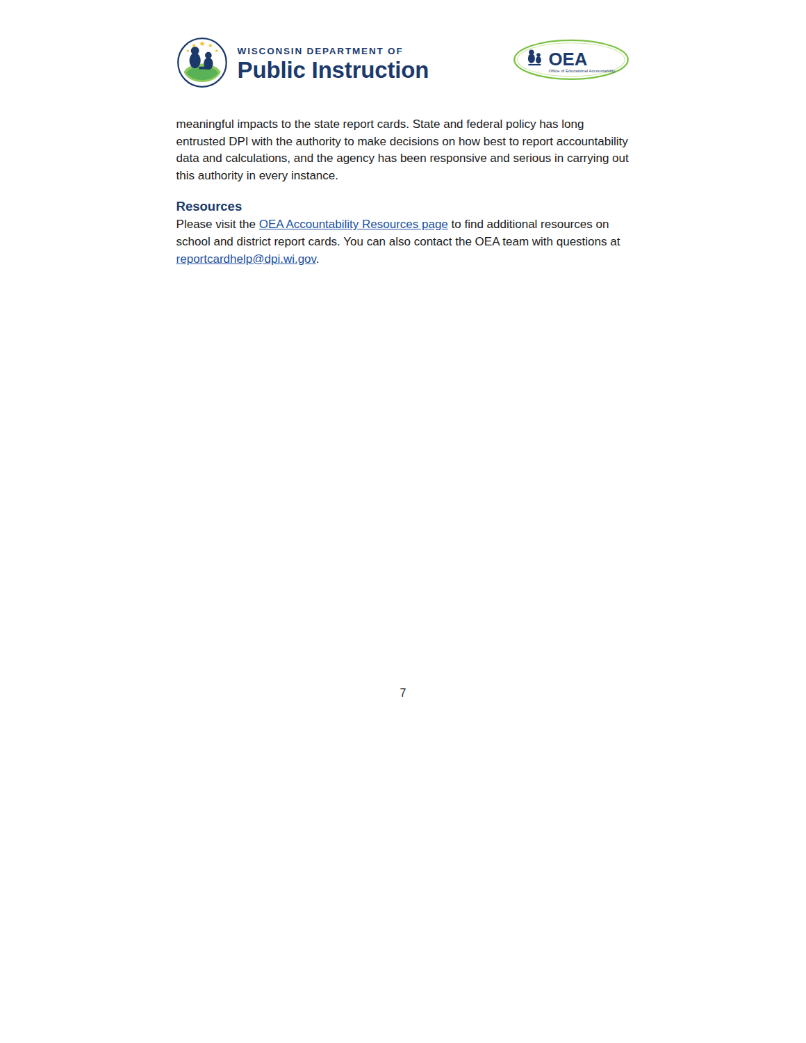Wisconsin Department of
Public Instruction
OEA Office of Educational Accountability
meaningful impacts to the state report cards. State and federal policy has long entrusted DPI with the authority to make decisions on how best to report accountability data and calculations, and the agency has been responsive and serious in carrying out this authority in every instance.
Resources
Please visit the OEA Accountability Resources page to find additional resources on school and district report cards. You can also contact the OEA team with questions at reportcardhelp@dpi.wi.gov.
7